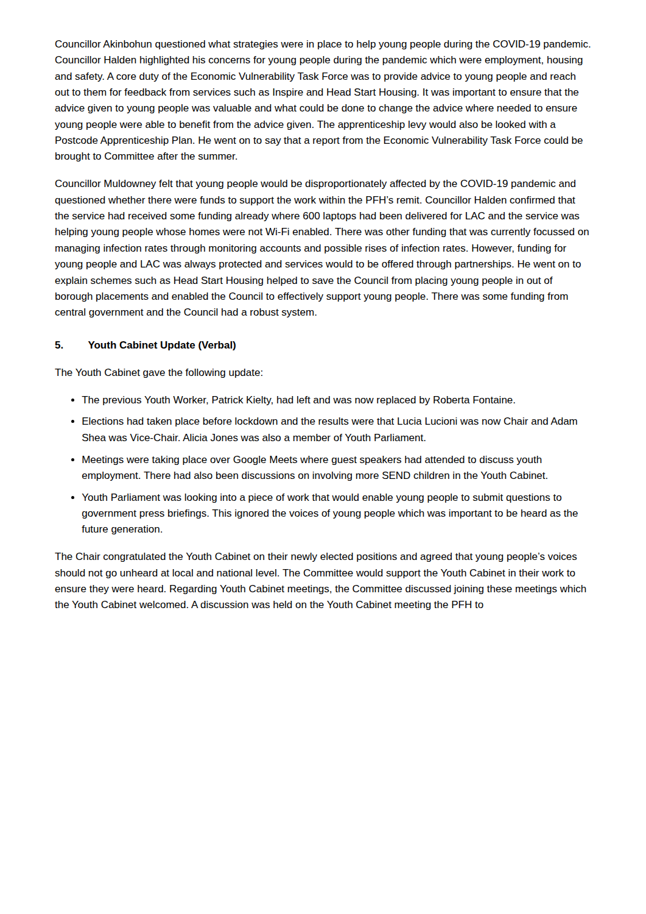Councillor Akinbohun questioned what strategies were in place to help young people during the COVID-19 pandemic. Councillor Halden highlighted his concerns for young people during the pandemic which were employment, housing and safety. A core duty of the Economic Vulnerability Task Force was to provide advice to young people and reach out to them for feedback from services such as Inspire and Head Start Housing. It was important to ensure that the advice given to young people was valuable and what could be done to change the advice where needed to ensure young people were able to benefit from the advice given. The apprenticeship levy would also be looked with a Postcode Apprenticeship Plan. He went on to say that a report from the Economic Vulnerability Task Force could be brought to Committee after the summer.
Councillor Muldowney felt that young people would be disproportionately affected by the COVID-19 pandemic and questioned whether there were funds to support the work within the PFH’s remit. Councillor Halden confirmed that the service had received some funding already where 600 laptops had been delivered for LAC and the service was helping young people whose homes were not Wi-Fi enabled. There was other funding that was currently focussed on managing infection rates through monitoring accounts and possible rises of infection rates. However, funding for young people and LAC was always protected and services would to be offered through partnerships. He went on to explain schemes such as Head Start Housing helped to save the Council from placing young people in out of borough placements and enabled the Council to effectively support young people. There was some funding from central government and the Council had a robust system.
5. Youth Cabinet Update (Verbal)
The Youth Cabinet gave the following update:
The previous Youth Worker, Patrick Kielty, had left and was now replaced by Roberta Fontaine.
Elections had taken place before lockdown and the results were that Lucia Lucioni was now Chair and Adam Shea was Vice-Chair. Alicia Jones was also a member of Youth Parliament.
Meetings were taking place over Google Meets where guest speakers had attended to discuss youth employment. There had also been discussions on involving more SEND children in the Youth Cabinet.
Youth Parliament was looking into a piece of work that would enable young people to submit questions to government press briefings. This ignored the voices of young people which was important to be heard as the future generation.
The Chair congratulated the Youth Cabinet on their newly elected positions and agreed that young people’s voices should not go unheard at local and national level. The Committee would support the Youth Cabinet in their work to ensure they were heard. Regarding Youth Cabinet meetings, the Committee discussed joining these meetings which the Youth Cabinet welcomed. A discussion was held on the Youth Cabinet meeting the PFH to